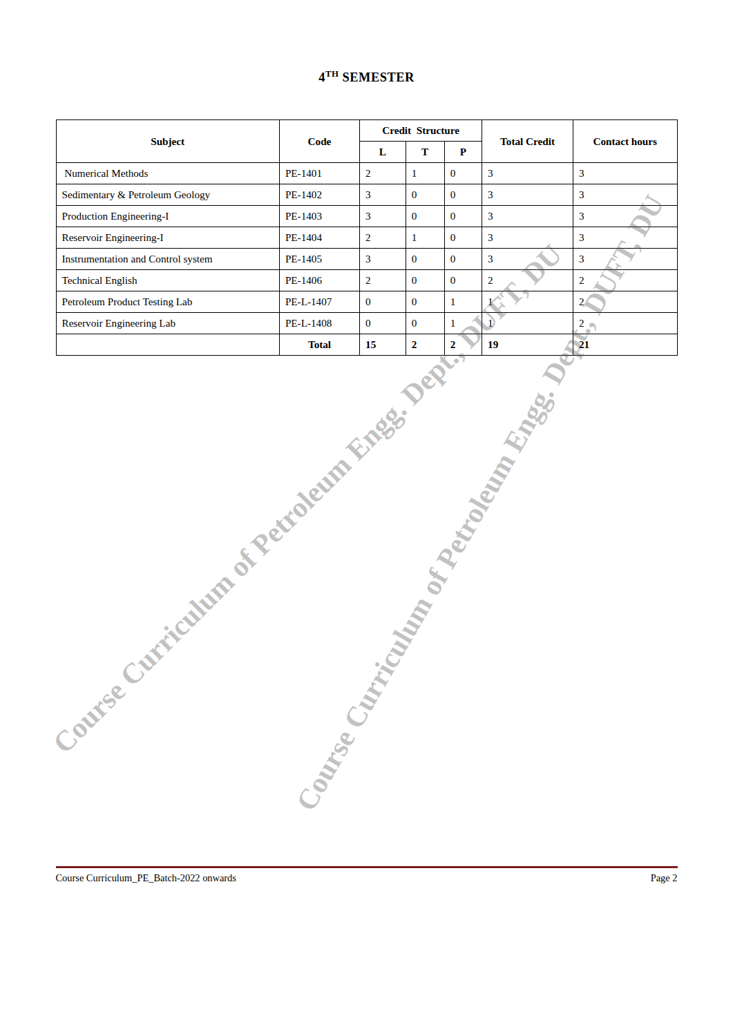Course Curriculum of Petroleum Engg. Dept., DUFT, DU
Course Curriculum of Petroleum Engg. Dept., DUFT, DU
4TH SEMESTER
| Subject | Code | Credit Structure | Total Credit | Contact hours |
| --- | --- | --- | --- | --- |
| L | T | P |
| Numerical Methods | PE-1401 | 2 | 1 | 0 | 3 | 3 |
| Sedimentary & Petroleum Geology | PE-1402 | 3 | 0 | 0 | 3 | 3 |
| Production Engineering-I | PE-1403 | 3 | 0 | 0 | 3 | 3 |
| Reservoir Engineering-I | PE-1404 | 2 | 1 | 0 | 3 | 3 |
| Instrumentation and Control system | PE-1405 | 3 | 0 | 0 | 3 | 3 |
| Technical English | PE-1406 | 2 | 0 | 0 | 2 | 2 |
| Petroleum Product Testing Lab | PE-L-1407 | 0 | 0 | 1 | 1 | 2 |
| Reservoir Engineering Lab | PE-L-1408 | 0 | 0 | 1 | 1 | 2 |
| | Total | 15 | 2 | 2 | 19 | 21 |
Course Curriculum_PE_Batch-2022 onwards Page 2